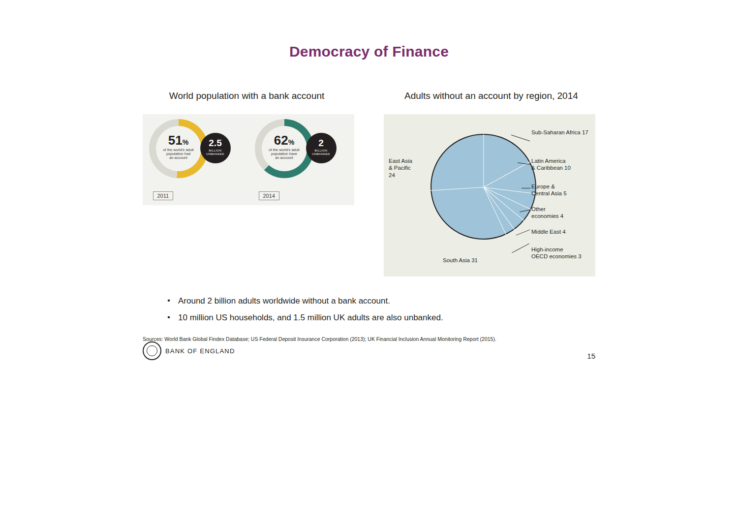Democracy of Finance
World population with a bank account
Adults without an account by region, 2014
51%
of the world's adult
population had
an account
2.5
BILLION
UNBANKED
2011
62%
of the world's adult
population have
an account
2
BILLION
UNBANKED
2014
Sub-Saharan Africa 17
Latin America
& Caribbean 10
Europe &
Central Asia 5
Other
economies 4
Middle East 4
High-income
OECD economies 3
South Asia 31
East Asia
& Pacific
24
Around 2 billion adults worldwide without a bank account.
10 million US households, and 1.5 million UK adults are also unbanked.
Sources: World Bank Global Findex Database; US Federal Deposit Insurance Corporation (2013); UK Financial Inclusion Annual Monitoring Report (2015).
BANK OF ENGLAND
15